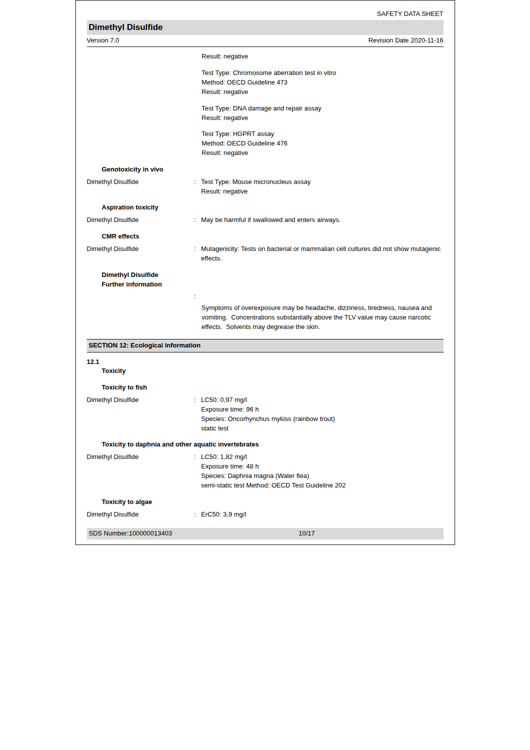SAFETY DATA SHEET
Dimethyl Disulfide
Version 7.0 Revision Date 2020-11-16
Result: negative
Test Type: Chromosome aberration test in vitro
Method: OECD Guideline 473
Result: negative
Test Type: DNA damage and repair assay
Result: negative
Test Type: HGPRT assay
Method: OECD Guideline 476
Result: negative
Genotoxicity in vivo
| Dimethyl Disulfide | : | Test Type: Mouse micronucleus assay Result: negative |
Aspiration toxicity
| Dimethyl Disulfide | : | May be harmful if swallowed and enters airways. |
CMR effects
| Dimethyl Disulfide | : | Mutagenicity: Tests on bacterial or mammalian cell cultures did not show mutagenic effects. |
Dimethyl Disulfide
Further information
| | : | |
Symptoms of overexposure may be headache, dizziness, tiredness, nausea and vomiting. Concentrations substantially above the TLV value may cause narcotic effects. Solvents may degrease the skin.
SECTION 12: Ecological information
12.1
Toxicity
Toxicity to fish
| Dimethyl Disulfide | : | LC50: 0,97 mg/l Exposure time: 96 h Species: Oncorhynchus mykiss (rainbow trout) static test |
Toxicity to daphnia and other aquatic invertebrates
| Dimethyl Disulfide | : | LC50: 1,82 mg/l Exposure time: 48 h Species: Daphnia magna (Water flea) semi-static test Method: OECD Test Guideline 202 |
Toxicity to algae
| Dimethyl Disulfide | : | ErC50: 3,9 mg/l |
SDS Number:100000013403 10/17